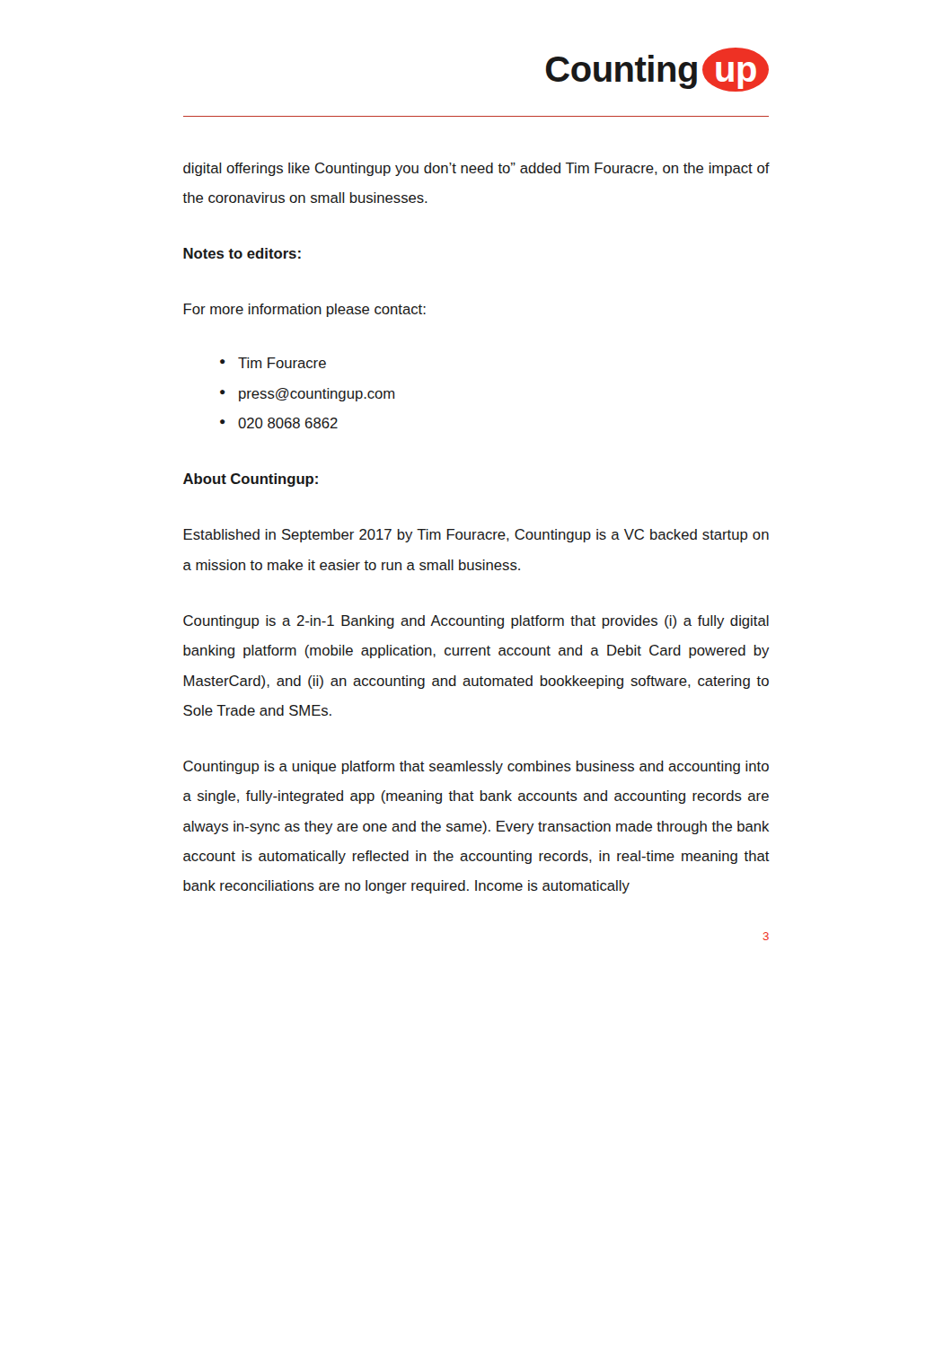Countingup
digital offerings like Countingup you don’t need to” added Tim Fouracre, on the impact of the coronavirus on small businesses.
Notes to editors:
For more information please contact:
Tim Fouracre
press@countingup.com
020 8068 6862
About Countingup:
Established in September 2017 by Tim Fouracre, Countingup is a VC backed startup on a mission to make it easier to run a small business.
Countingup is a 2-in-1 Banking and Accounting platform that provides (i) a fully digital banking platform (mobile application, current account and a Debit Card powered by MasterCard), and (ii) an accounting and automated bookkeeping software, catering to Sole Trade and SMEs.
Countingup is a unique platform that seamlessly combines business and accounting into a single, fully-integrated app (meaning that bank accounts and accounting records are always in-sync as they are one and the same). Every transaction made through the bank account is automatically reflected in the accounting records, in real-time meaning that bank reconciliations are no longer required. Income is automatically
3